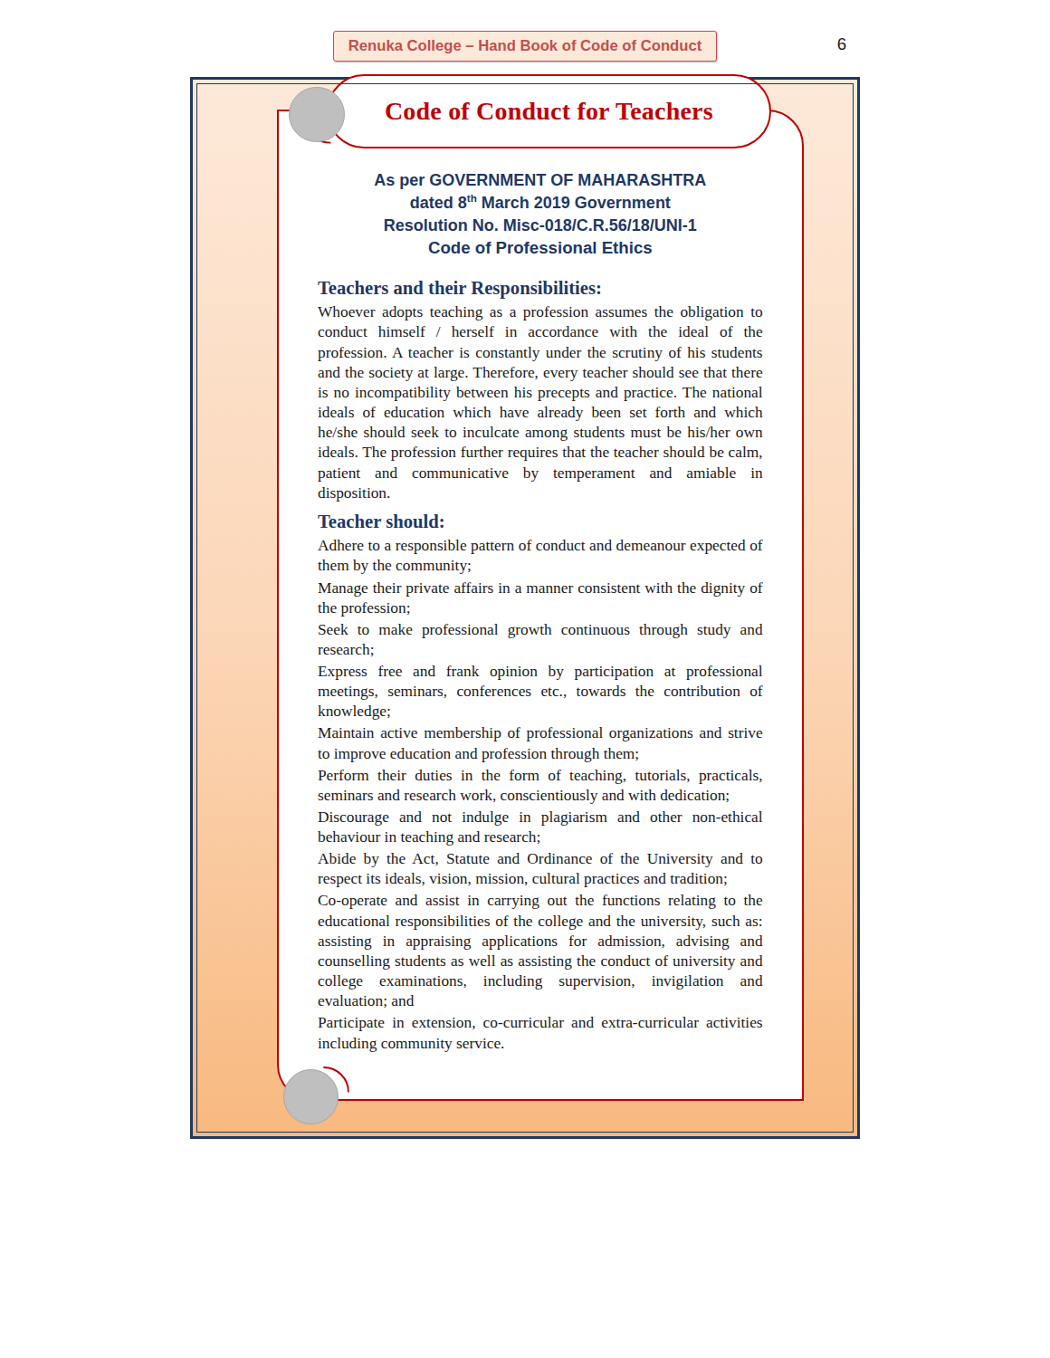Renuka College – Hand Book of Code of Conduct
6
Code of Conduct for Teachers
As per GOVERNMENT OF MAHARASHTRA
dated 8th March 2019 Government
Resolution No. Misc-018/C.R.56/18/UNI-1
Code of Professional Ethics
Teachers and their Responsibilities:
Whoever adopts teaching as a profession assumes the obligation to conduct himself / herself in accordance with the ideal of the profession. A teacher is constantly under the scrutiny of his students and the society at large. Therefore, every teacher should see that there is no incompatibility between his precepts and practice. The national ideals of education which have already been set forth and which he/she should seek to inculcate among students must be his/her own ideals. The profession further requires that the teacher should be calm, patient and communicative by temperament and amiable in disposition.
Teacher should:
Adhere to a responsible pattern of conduct and demeanour expected of them by the community;
Manage their private affairs in a manner consistent with the dignity of the profession;
Seek to make professional growth continuous through study and research;
Express free and frank opinion by participation at professional meetings, seminars, conferences etc., towards the contribution of knowledge;
Maintain active membership of professional organizations and strive to improve education and profession through them;
Perform their duties in the form of teaching, tutorials, practicals, seminars and research work, conscientiously and with dedication;
Discourage and not indulge in plagiarism and other non-ethical behaviour in teaching and research;
Abide by the Act, Statute and Ordinance of the University and to respect its ideals, vision, mission, cultural practices and tradition;
Co-operate and assist in carrying out the functions relating to the educational responsibilities of the college and the university, such as: assisting in appraising applications for admission, advising and counselling students as well as assisting the conduct of university and college examinations, including supervision, invigilation and evaluation; and
Participate in extension, co-curricular and extra-curricular activities including community service.